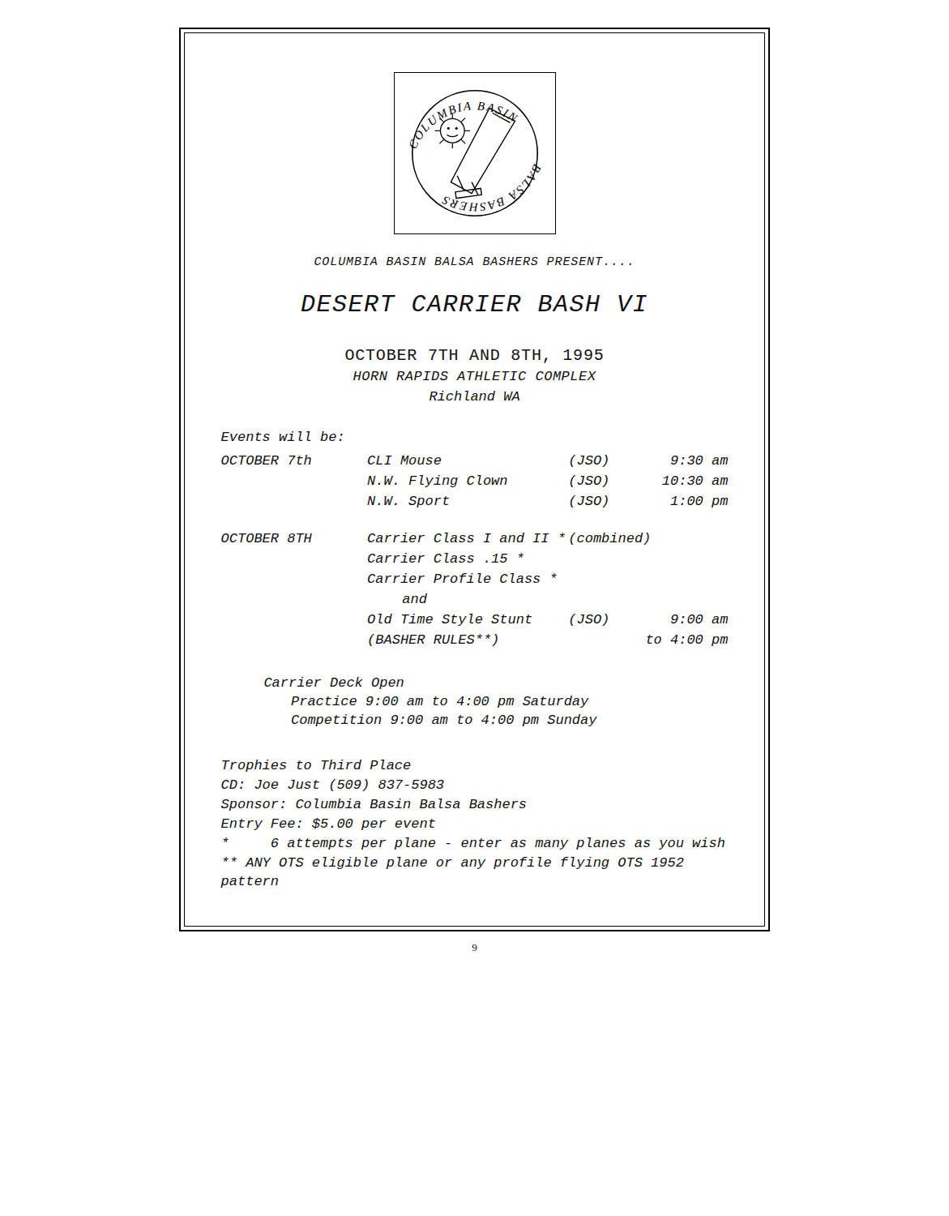COLUMBIA BASIN BALSA BASHERS
COLUMBIA BASIN BALSA BASHERS PRESENT....
DESERT CARRIER BASH VI
OCTOBER 7TH AND 8TH, 1995
HORN RAPIDS ATHLETIC COMPLEX
Richland WA
Events will be:
| OCTOBER 7th | CLI Mouse | (JSO) | 9:30 am |
| | N.W. Flying Clown | (JSO) | 10:30 am |
| | N.W. Sport | (JSO) | 1:00 pm |
| OCTOBER 8TH | Carrier Class I and II * | (combined) |
| | Carrier Class .15 * | | |
| | Carrier Profile Class * | | |
| | and | | |
| | Old Time Style Stunt | (JSO) | 9:00 am |
| | (BASHER RULES**) | | to 4:00 pm |
Carrier Deck Open
Practice 9:00 am to 4:00 pm Saturday
Competition 9:00 am to 4:00 pm Sunday
Trophies to Third Place
CD: Joe Just (509) 837-5983
Sponsor: Columbia Basin Balsa Bashers
Entry Fee: $5.00 per event
* 6 attempts per plane - enter as many planes as you wish
** ANY OTS eligible plane or any profile flying OTS 1952 pattern
9